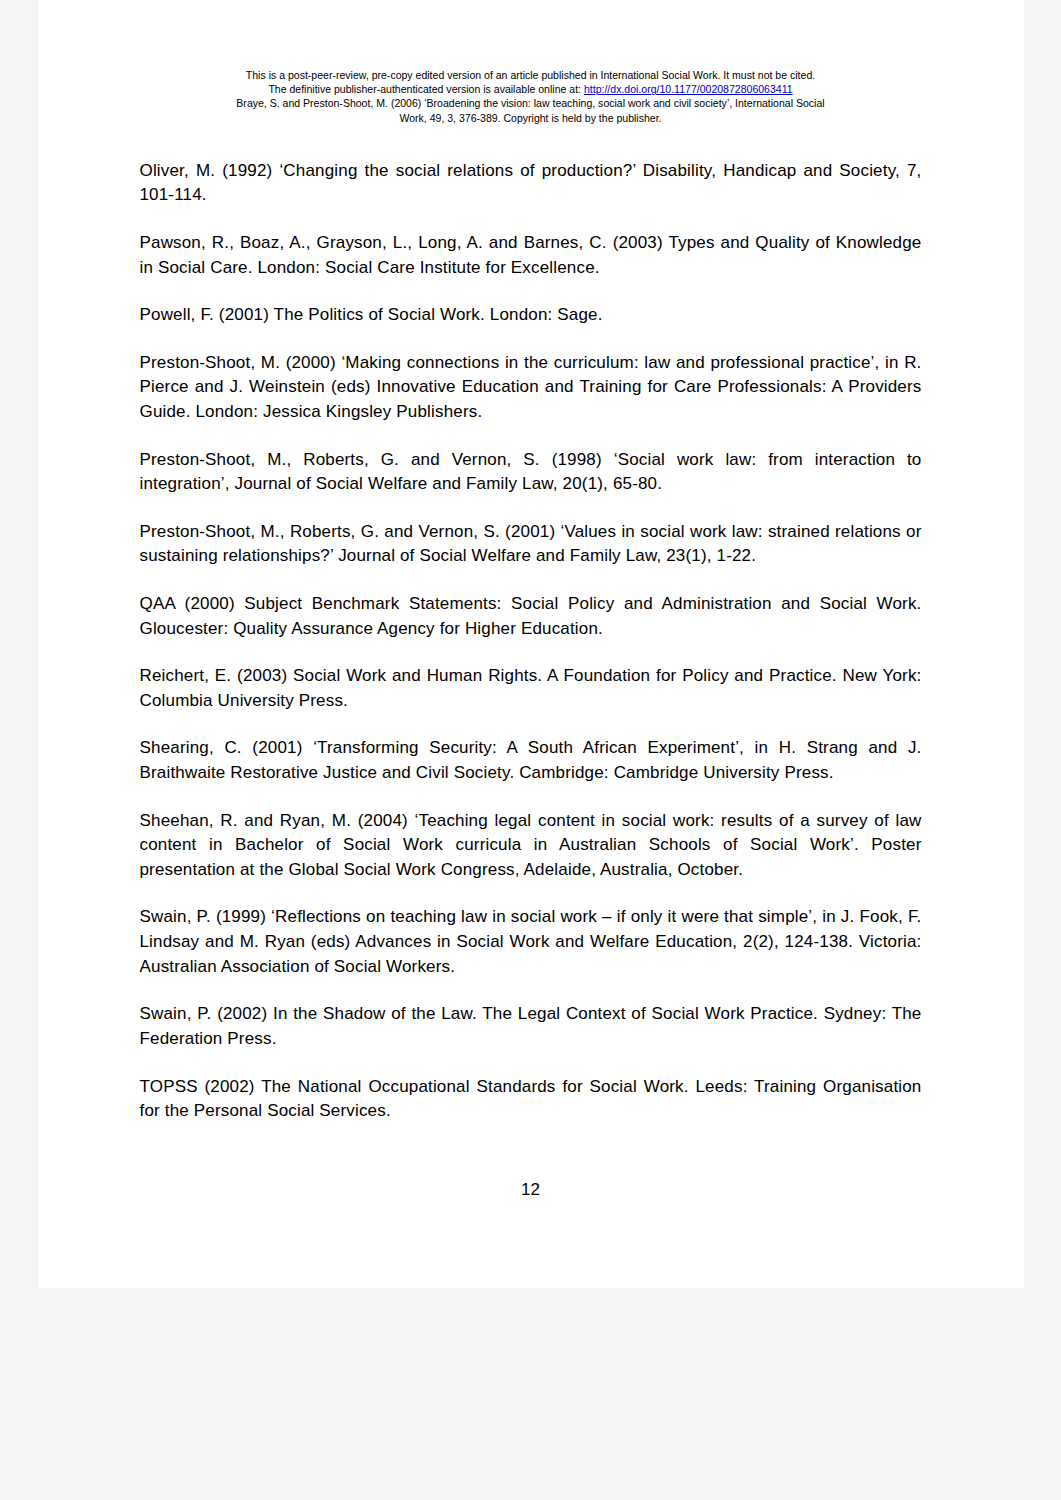This is a post-peer-review, pre-copy edited version of an article published in International Social Work. It must not be cited.
The definitive publisher-authenticated version is available online at: http://dx.doi.org/10.1177/0020872806063411
Braye, S. and Preston-Shoot, M. (2006) ‘Broadening the vision: law teaching, social work and civil society’, International Social
Work, 49, 3, 376-389. Copyright is held by the publisher.
Oliver, M. (1992) ‘Changing the social relations of production?’ Disability, Handicap and Society, 7, 101-114.
Pawson, R., Boaz, A., Grayson, L., Long, A. and Barnes, C. (2003) Types and Quality of Knowledge in Social Care. London: Social Care Institute for Excellence.
Powell, F. (2001) The Politics of Social Work. London: Sage.
Preston-Shoot, M. (2000) ‘Making connections in the curriculum: law and professional practice’, in R. Pierce and J. Weinstein (eds) Innovative Education and Training for Care Professionals: A Providers Guide. London: Jessica Kingsley Publishers.
Preston-Shoot, M., Roberts, G. and Vernon, S. (1998) ‘Social work law: from interaction to integration’, Journal of Social Welfare and Family Law, 20(1), 65-80.
Preston-Shoot, M., Roberts, G. and Vernon, S. (2001) ‘Values in social work law: strained relations or sustaining relationships?’ Journal of Social Welfare and Family Law, 23(1), 1-22.
QAA (2000) Subject Benchmark Statements: Social Policy and Administration and Social Work. Gloucester: Quality Assurance Agency for Higher Education.
Reichert, E. (2003) Social Work and Human Rights. A Foundation for Policy and Practice. New York: Columbia University Press.
Shearing, C. (2001) ‘Transforming Security: A South African Experiment’, in H. Strang and J. Braithwaite Restorative Justice and Civil Society. Cambridge: Cambridge University Press.
Sheehan, R. and Ryan, M. (2004) ‘Teaching legal content in social work: results of a survey of law content in Bachelor of Social Work curricula in Australian Schools of Social Work’. Poster presentation at the Global Social Work Congress, Adelaide, Australia, October.
Swain, P. (1999) ‘Reflections on teaching law in social work – if only it were that simple’, in J. Fook, F. Lindsay and M. Ryan (eds) Advances in Social Work and Welfare Education, 2(2), 124-138. Victoria: Australian Association of Social Workers.
Swain, P. (2002) In the Shadow of the Law. The Legal Context of Social Work Practice. Sydney: The Federation Press.
TOPSS (2002) The National Occupational Standards for Social Work. Leeds: Training Organisation for the Personal Social Services.
12